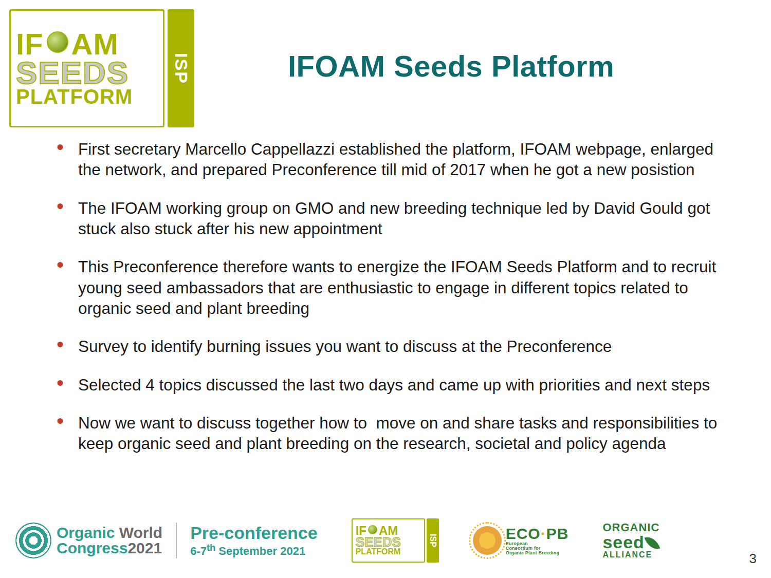IF AM
SEEDS
PLATFORM
ISP
IFOAM Seeds Platform
First secretary Marcello Cappellazzi established the platform, IFOAM webpage, enlarged the network, and prepared Preconference till mid of 2017 when he got a new posistion
The IFOAM working group on GMO and new breeding technique led by David Gould got stuck also stuck after his new appointment
This Preconference therefore wants to energize the IFOAM Seeds Platform and to recruit young seed ambassadors that are enthusiastic to engage in different topics related to organic seed and plant breeding
Survey to identify burning issues you want to discuss at the Preconference
Selected 4 topics discussed the last two days and came up with priorities and next steps
Now we want to discuss together how to move on and share tasks and responsibilities to keep organic seed and plant breeding on the research, societal and policy agenda
Organic World
Congress2021
Pre-conference
6-7th September 2021
IF AM
SEEDS
PLATFORM
ISP
ECO·PB
European
Consortium for
Organic Plant Breeding
ORGANIC
seed
ALLIANCE
3